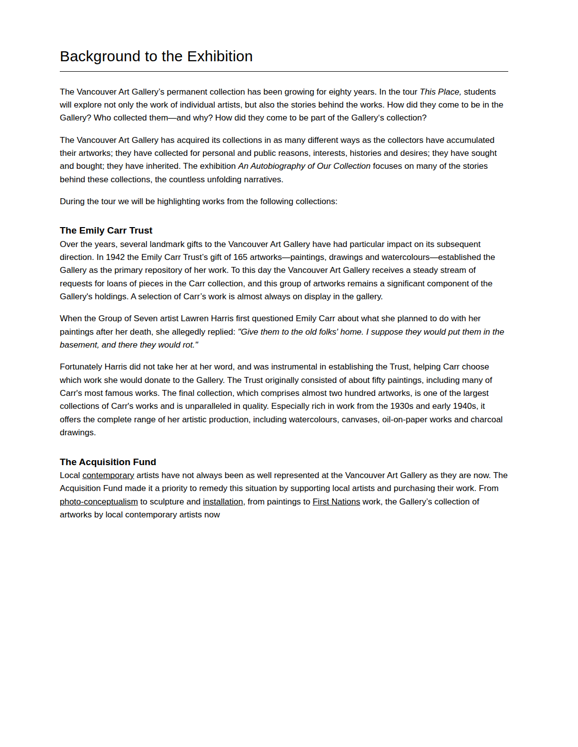Background to the Exhibition
The Vancouver Art Gallery’s permanent collection has been growing for eighty years. In the tour This Place, students will explore not only the work of individual artists, but also the stories behind the works. How did they come to be in the Gallery? Who collected them—and why? How did they come to be part of the Gallery‘s collection?
The Vancouver Art Gallery has acquired its collections in as many different ways as the collectors have accumulated their artworks; they have collected for personal and public reasons, interests, histories and desires; they have sought and bought; they have inherited. The exhibition An Autobiography of Our Collection focuses on many of the stories behind these collections, the countless unfolding narratives.
During the tour we will be highlighting works from the following collections:
The Emily Carr Trust
Over the years, several landmark gifts to the Vancouver Art Gallery have had particular impact on its subsequent direction. In 1942 the Emily Carr Trust’s gift of 165 artworks—paintings, drawings and watercolours—established the Gallery as the primary repository of her work. To this day the Vancouver Art Gallery receives a steady stream of requests for loans of pieces in the Carr collection, and this group of artworks remains a significant component of the Gallery's holdings. A selection of Carr’s work is almost always on display in the gallery.
When the Group of Seven artist Lawren Harris first questioned Emily Carr about what she planned to do with her paintings after her death, she allegedly replied: "Give them to the old folks' home. I suppose they would put them in the basement, and there they would rot."
Fortunately Harris did not take her at her word, and was instrumental in establishing the Trust, helping Carr choose which work she would donate to the Gallery. The Trust originally consisted of about fifty paintings, including many of Carr's most famous works. The final collection, which comprises almost two hundred artworks, is one of the largest collections of Carr's works and is unparalleled in quality. Especially rich in work from the 1930s and early 1940s, it offers the complete range of her artistic production, including watercolours, canvases, oil-on-paper works and charcoal drawings.
The Acquisition Fund
Local contemporary artists have not always been as well represented at the Vancouver Art Gallery as they are now. The Acquisition Fund made it a priority to remedy this situation by supporting local artists and purchasing their work. From photo-conceptualism to sculpture and installation, from paintings to First Nations work, the Gallery’s collection of artworks by local contemporary artists now